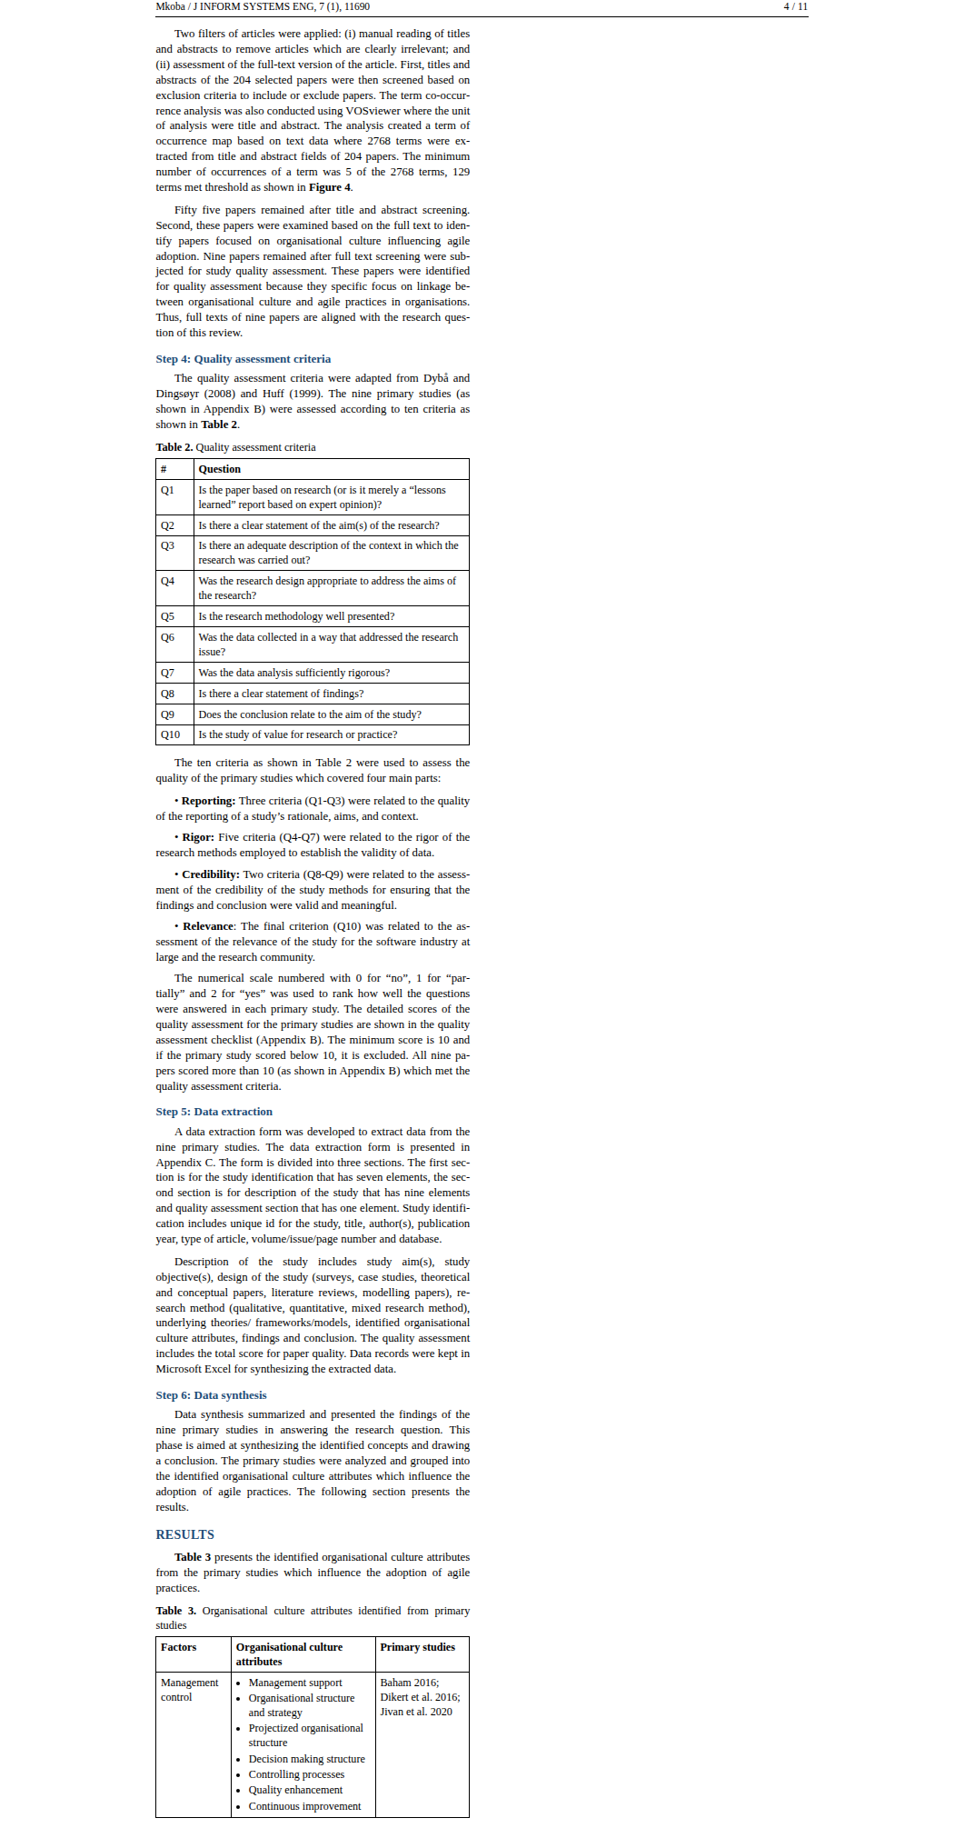Mkoba / J INFORM SYSTEMS ENG, 7 (1), 11690
4 / 11
Two filters of articles were applied: (i) manual reading of titles and abstracts to remove articles which are clearly irrelevant; and (ii) assessment of the full-text version of the article. First, titles and abstracts of the 204 selected papers were then screened based on exclusion criteria to include or exclude papers. The term co-occurrence analysis was also conducted using VOSviewer where the unit of analysis were title and abstract. The analysis created a term of occurrence map based on text data where 2768 terms were extracted from title and abstract fields of 204 papers. The minimum number of occurrences of a term was 5 of the 2768 terms, 129 terms met threshold as shown in Figure 4.
Fifty five papers remained after title and abstract screening. Second, these papers were examined based on the full text to identify papers focused on organisational culture influencing agile adoption. Nine papers remained after full text screening were subjected for study quality assessment. These papers were identified for quality assessment because they specific focus on linkage between organisational culture and agile practices in organisations. Thus, full texts of nine papers are aligned with the research question of this review.
Step 4: Quality assessment criteria
The quality assessment criteria were adapted from Dybå and Dingsøyr (2008) and Huff (1999). The nine primary studies (as shown in Appendix B) were assessed according to ten criteria as shown in Table 2.
Table 2. Quality assessment criteria
| # | Question |
| --- | --- |
| Q1 | Is the paper based on research (or is it merely a “lessons learned” report based on expert opinion)? |
| Q2 | Is there a clear statement of the aim(s) of the research? |
| Q3 | Is there an adequate description of the context in which the research was carried out? |
| Q4 | Was the research design appropriate to address the aims of the research? |
| Q5 | Is the research methodology well presented? |
| Q6 | Was the data collected in a way that addressed the research issue? |
| Q7 | Was the data analysis sufficiently rigorous? |
| Q8 | Is there a clear statement of findings? |
| Q9 | Does the conclusion relate to the aim of the study? |
| Q10 | Is the study of value for research or practice? |
The ten criteria as shown in Table 2 were used to assess the quality of the primary studies which covered four main parts:
Reporting: Three criteria (Q1-Q3) were related to the quality of the reporting of a study’s rationale, aims, and context.
Rigor: Five criteria (Q4-Q7) were related to the rigor of the research methods employed to establish the validity of data.
Credibility: Two criteria (Q8-Q9) were related to the assessment of the credibility of the study methods for ensuring that the findings and conclusion were valid and meaningful.
Relevance: The final criterion (Q10) was related to the assessment of the relevance of the study for the software industry at large and the research community.
The numerical scale numbered with 0 for “no”, 1 for “partially” and 2 for “yes” was used to rank how well the questions were answered in each primary study. The detailed scores of the quality assessment for the primary studies are shown in the quality assessment checklist (Appendix B). The minimum score is 10 and if the primary study scored below 10, it is excluded. All nine papers scored more than 10 (as shown in Appendix B) which met the quality assessment criteria.
Step 5: Data extraction
A data extraction form was developed to extract data from the nine primary studies. The data extraction form is presented in Appendix C. The form is divided into three sections. The first section is for the study identification that has seven elements, the second section is for description of the study that has nine elements and quality assessment section that has one element. Study identification includes unique id for the study, title, author(s), publication year, type of article, volume/issue/page number and database.
Description of the study includes study aim(s), study objective(s), design of the study (surveys, case studies, theoretical and conceptual papers, literature reviews, modelling papers), research method (qualitative, quantitative, mixed research method), underlying theories/ frameworks/models, identified organisational culture attributes, findings and conclusion. The quality assessment includes the total score for paper quality. Data records were kept in Microsoft Excel for synthesizing the extracted data.
Step 6: Data synthesis
Data synthesis summarized and presented the findings of the nine primary studies in answering the research question. This phase is aimed at synthesizing the identified concepts and drawing a conclusion. The primary studies were analyzed and grouped into the identified organisational culture attributes which influence the adoption of agile practices. The following section presents the results.
RESULTS
Table 3 presents the identified organisational culture attributes from the primary studies which influence the adoption of agile practices.
Table 3. Organisational culture attributes identified from primary studies
| Factors | Organisational culture attributes | Primary studies |
| --- | --- | --- |
| Management control | Management support Organisational structure and strategy Projectized organisational structure Decision making structure Controlling processes Quality enhancement Continuous improvement | Baham 2016; Dikert et al. 2016; Jivan et al. 2020 |